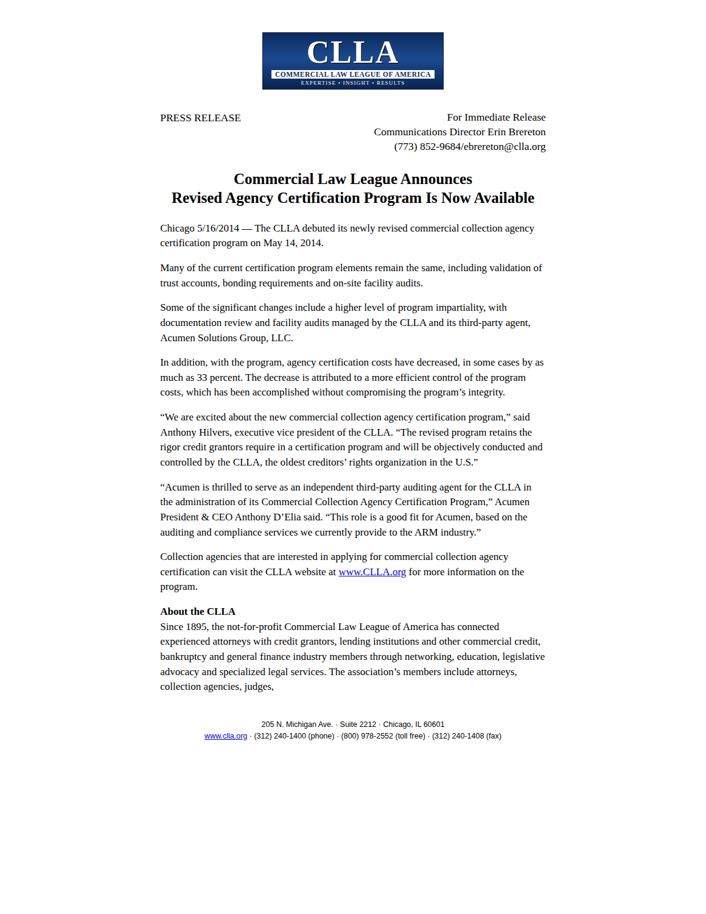CLLA
COMMERCIAL LAW LEAGUE OF AMERICA
EXPERTISE • INSIGHT • RESULTS
PRESS RELEASE
For Immediate Release
Communications Director Erin Brereton
(773) 852-9684/ebrereton@clla.org
Commercial Law League Announces
Revised Agency Certification Program Is Now Available
Chicago 5/16/2014 — The CLLA debuted its newly revised commercial collection agency certification program on May 14, 2014.
Many of the current certification program elements remain the same, including validation of trust accounts, bonding requirements and on-site facility audits.
Some of the significant changes include a higher level of program impartiality, with documentation review and facility audits managed by the CLLA and its third-party agent, Acumen Solutions Group, LLC.
In addition, with the program, agency certification costs have decreased, in some cases by as much as 33 percent. The decrease is attributed to a more efficient control of the program costs, which has been accomplished without compromising the program’s integrity.
“We are excited about the new commercial collection agency certification program,” said Anthony Hilvers, executive vice president of the CLLA. “The revised program retains the rigor credit grantors require in a certification program and will be objectively conducted and controlled by the CLLA, the oldest creditors’ rights organization in the U.S.”
“Acumen is thrilled to serve as an independent third-party auditing agent for the CLLA in the administration of its Commercial Collection Agency Certification Program,” Acumen President & CEO Anthony D’Elia said. “This role is a good fit for Acumen, based on the auditing and compliance services we currently provide to the ARM industry.”
Collection agencies that are interested in applying for commercial collection agency certification can visit the CLLA website at www.CLLA.org for more information on the program.
About the CLLA
Since 1895, the not-for-profit Commercial Law League of America has connected experienced attorneys with credit grantors, lending institutions and other commercial credit, bankruptcy and general finance industry members through networking, education, legislative advocacy and specialized legal services. The association’s members include attorneys, collection agencies, judges,
205 N. Michigan Ave. · Suite 2212 · Chicago, IL 60601
www.clla.org · (312) 240-1400 (phone) · (800) 978-2552 (toll free) · (312) 240-1408 (fax)